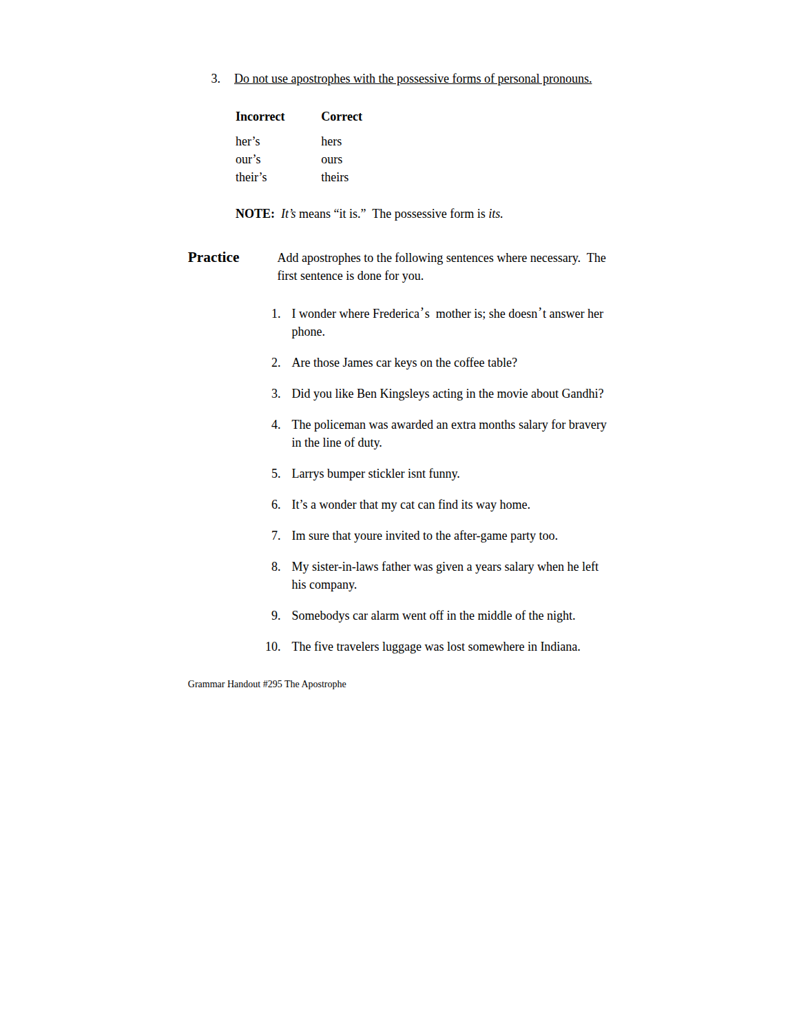3.
Do not use apostrophes with the possessive forms of personal pronouns.
| Incorrect | Correct |
| --- | --- |
| her’s | hers |
| our’s | ours |
| their’s | theirs |
NOTE: It’s means “it is.” The possessive form is its.
Practice
Add apostrophes to the following sentences where necessary. The first sentence is done for you.
I wonder where Fredericaʼs mother is; she doesnʼt answer her phone.
Are those James car keys on the coffee table?
Did you like Ben Kingsleys acting in the movie about Gandhi?
The policeman was awarded an extra months salary for bravery in the line of duty.
Larrys bumper stickler isnt funny.
It’s a wonder that my cat can find its way home.
Im sure that youre invited to the after-game party too.
My sister-in-laws father was given a years salary when he left his company.
Somebodys car alarm went off in the middle of the night.
The five travelers luggage was lost somewhere in Indiana.
Grammar Handout #295 The Apostrophe